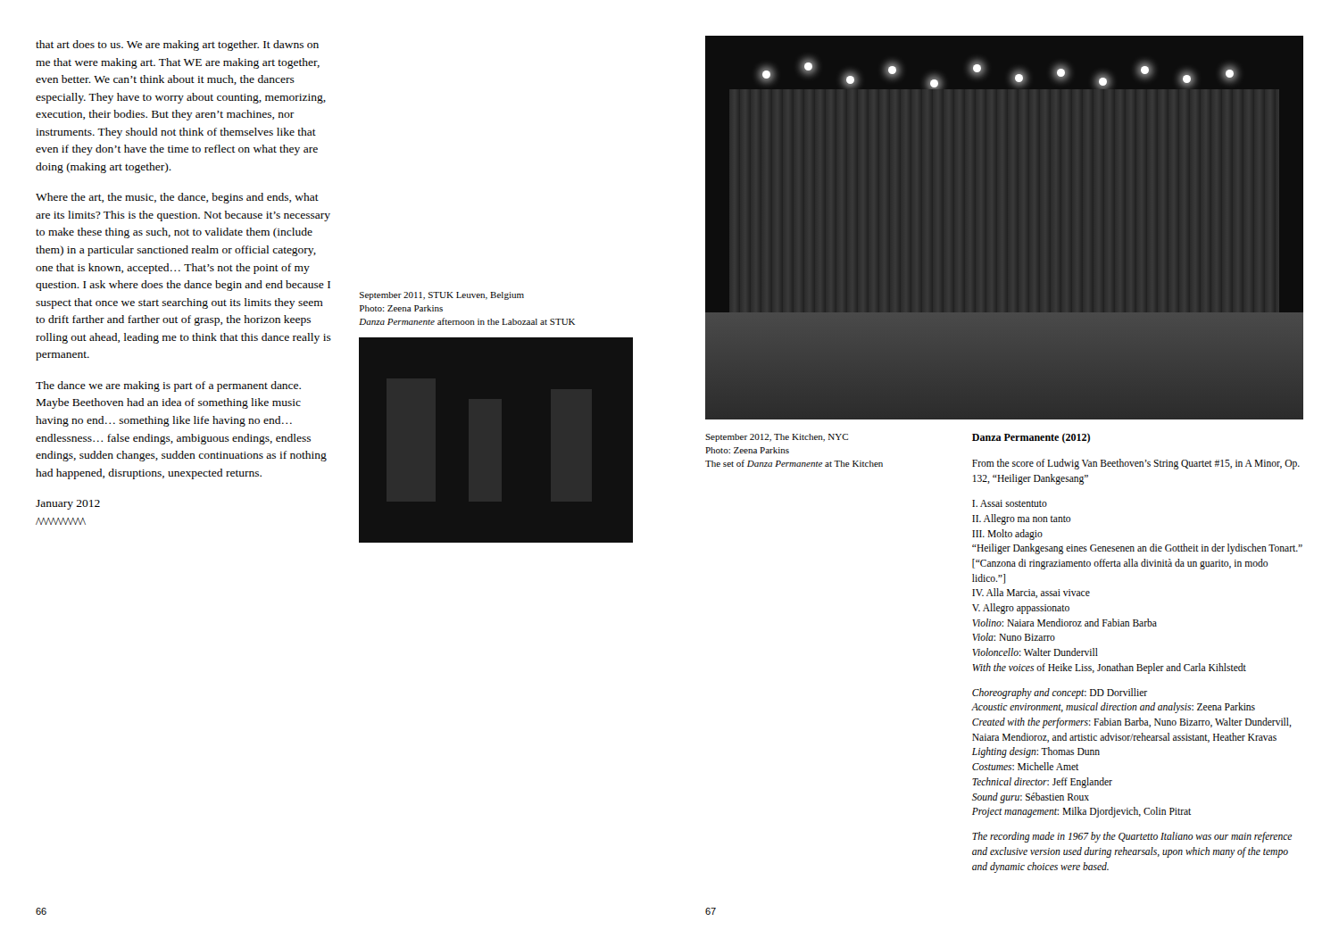that art does to us. We are making art together. It dawns on me that were making art. That WE are making art together, even better. We can’t think about it much, the dancers especially. They have to worry about counting, memorizing, execution, their bodies. But they aren’t machines, nor instruments. They should not think of themselves like that even if they don’t have the time to reflect on what they are doing (making art together).
Where the art, the music, the dance, begins and ends, what are its limits? This is the question. Not because it’s necessary to make these thing as such, not to validate them (include them) in a particular sanctioned realm or official category, one that is known, accepted… That’s not the point of my question. I ask where does the dance begin and end because I suspect that once we start searching out its limits they seem to drift farther and farther out of grasp, the horizon keeps rolling out ahead, leading me to think that this dance really is permanent.
The dance we are making is part of a permanent dance. Maybe Beethoven had an idea of something like music having no end… something like life having no end… endlessness… false endings, ambiguous endings, endless endings, sudden changes, sudden continuations as if nothing had happened, disruptions, unexpected returns.
January 2012
/\/\/\/\/\/\/\/\/\/\
September 2011, STUK Leuven, Belgium
Photo: Zeena Parkins
Danza Permanente afternoon in the Labozaal at STUK
66
September 2012, The Kitchen, NYC
Photo: Zeena Parkins
The set of Danza Permanente at The Kitchen
Danza Permanente (2012)
From the score of Ludwig Van Beethoven’s String Quartet #15, in A Minor, Op. 132, “Heiliger Dankgesang”
I. Assai sostentuto
II. Allegro ma non tanto
III. Molto adagio
“Heiliger Dankgesang eines Genesenen an die Gottheit in der lydischen Tonart.”
[“Canzona di ringraziamento offerta alla divinità da un guarito, in modo lidico.”]
IV. Alla Marcia, assai vivace
V. Allegro appassionato
Violino: Naiara Mendioroz and Fabian Barba
Viola: Nuno Bizarro
Violoncello: Walter Dundervill
With the voices of Heike Liss, Jonathan Bepler and Carla Kihlstedt
Choreography and concept: DD Dorvillier
Acoustic environment, musical direction and analysis: Zeena Parkins
Created with the performers: Fabian Barba, Nuno Bizarro, Walter Dundervill, Naiara Mendioroz, and artistic advisor/rehearsal assistant, Heather Kravas
Lighting design: Thomas Dunn
Costumes: Michelle Amet
Technical director: Jeff Englander
Sound guru: Sébastien Roux
Project management: Milka Djordjevich, Colin Pitrat
The recording made in 1967 by the Quartetto Italiano was our main reference and exclusive version used during rehearsals, upon which many of the tempo and dynamic choices were based.
67